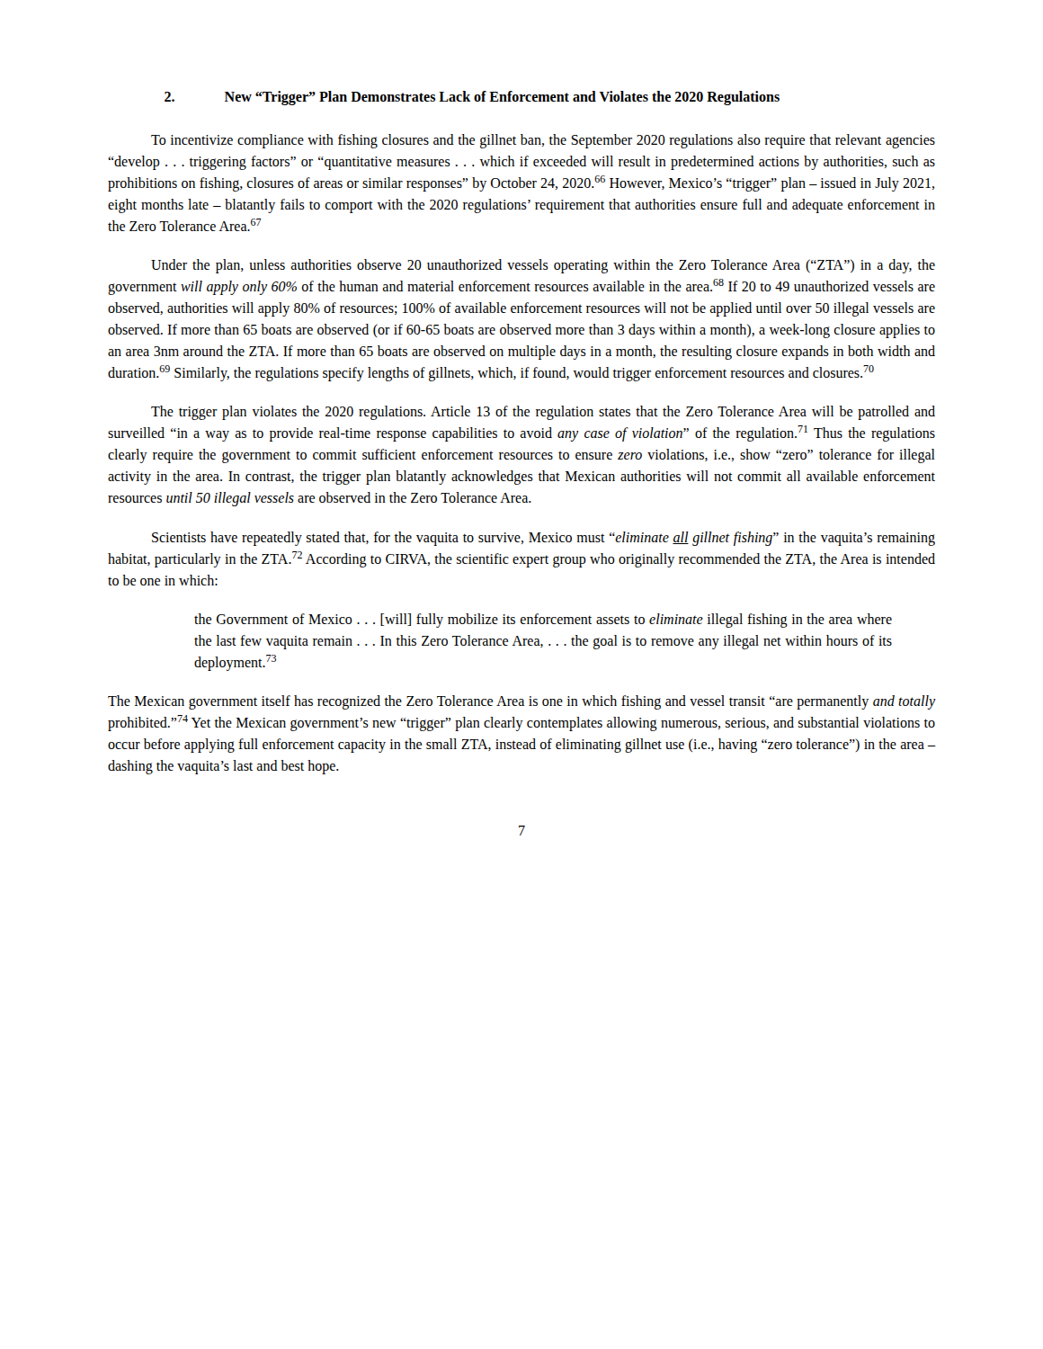2. New “Trigger” Plan Demonstrates Lack of Enforcement and Violates the 2020 Regulations
To incentivize compliance with fishing closures and the gillnet ban, the September 2020 regulations also require that relevant agencies “develop . . . triggering factors” or “quantitative measures . . . which if exceeded will result in predetermined actions by authorities, such as prohibitions on fishing, closures of areas or similar responses” by October 24, 2020.66 However, Mexico’s “trigger” plan – issued in July 2021, eight months late – blatantly fails to comport with the 2020 regulations’ requirement that authorities ensure full and adequate enforcement in the Zero Tolerance Area.67
Under the plan, unless authorities observe 20 unauthorized vessels operating within the Zero Tolerance Area (“ZTA”) in a day, the government will apply only 60% of the human and material enforcement resources available in the area.68 If 20 to 49 unauthorized vessels are observed, authorities will apply 80% of resources; 100% of available enforcement resources will not be applied until over 50 illegal vessels are observed. If more than 65 boats are observed (or if 60-65 boats are observed more than 3 days within a month), a week-long closure applies to an area 3nm around the ZTA. If more than 65 boats are observed on multiple days in a month, the resulting closure expands in both width and duration.69 Similarly, the regulations specify lengths of gillnets, which, if found, would trigger enforcement resources and closures.70
The trigger plan violates the 2020 regulations. Article 13 of the regulation states that the Zero Tolerance Area will be patrolled and surveilled “in a way as to provide real-time response capabilities to avoid any case of violation” of the regulation.71 Thus the regulations clearly require the government to commit sufficient enforcement resources to ensure zero violations, i.e., show “zero” tolerance for illegal activity in the area. In contrast, the trigger plan blatantly acknowledges that Mexican authorities will not commit all available enforcement resources until 50 illegal vessels are observed in the Zero Tolerance Area.
Scientists have repeatedly stated that, for the vaquita to survive, Mexico must “eliminate all gillnet fishing” in the vaquita’s remaining habitat, particularly in the ZTA.72 According to CIRVA, the scientific expert group who originally recommended the ZTA, the Area is intended to be one in which:
the Government of Mexico . . . [will] fully mobilize its enforcement assets to eliminate illegal fishing in the area where the last few vaquita remain . . . In this Zero Tolerance Area, . . . the goal is to remove any illegal net within hours of its deployment.73
The Mexican government itself has recognized the Zero Tolerance Area is one in which fishing and vessel transit “are permanently and totally prohibited.”74 Yet the Mexican government’s new “trigger” plan clearly contemplates allowing numerous, serious, and substantial violations to occur before applying full enforcement capacity in the small ZTA, instead of eliminating gillnet use (i.e., having “zero tolerance”) in the area – dashing the vaquita’s last and best hope.
7